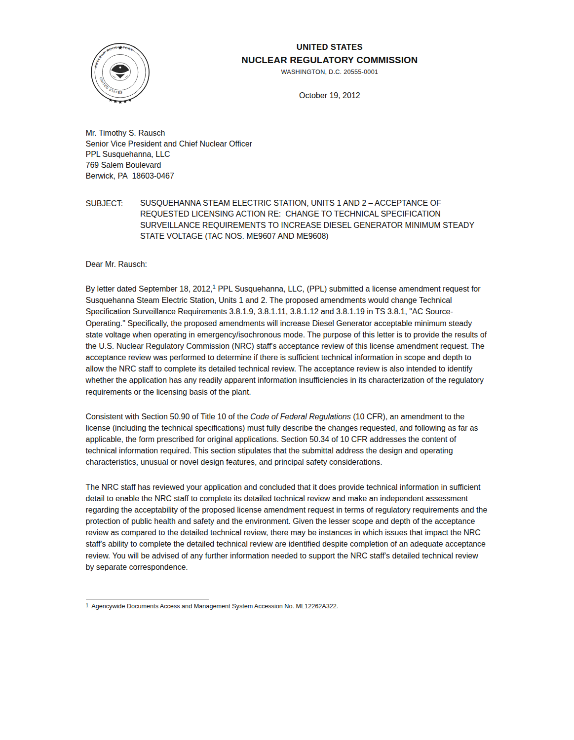NUCLEAR REGULATORY UNITED STATES
UNITED STATES
NUCLEAR REGULATORY COMMISSION
WASHINGTON, D.C. 20555-0001
October 19, 2012
Mr. Timothy S. Rausch
Senior Vice President and Chief Nuclear Officer
PPL Susquehanna, LLC
769 Salem Boulevard
Berwick, PA 18603-0467
SUBJECT:
SUSQUEHANNA STEAM ELECTRIC STATION, UNITS 1 AND 2 – ACCEPTANCE OF REQUESTED LICENSING ACTION RE: CHANGE TO TECHNICAL SPECIFICATION SURVEILLANCE REQUIREMENTS TO INCREASE DIESEL GENERATOR MINIMUM STEADY STATE VOLTAGE (TAC NOS. ME9607 AND ME9608)
Dear Mr. Rausch:
By letter dated September 18, 2012,1 PPL Susquehanna, LLC, (PPL) submitted a license amendment request for Susquehanna Steam Electric Station, Units 1 and 2. The proposed amendments would change Technical Specification Surveillance Requirements 3.8.1.9, 3.8.1.11, 3.8.1.12 and 3.8.1.19 in TS 3.8.1, "AC Source- Operating." Specifically, the proposed amendments will increase Diesel Generator acceptable minimum steady state voltage when operating in emergency/isochronous mode. The purpose of this letter is to provide the results of the U.S. Nuclear Regulatory Commission (NRC) staff's acceptance review of this license amendment request. The acceptance review was performed to determine if there is sufficient technical information in scope and depth to allow the NRC staff to complete its detailed technical review. The acceptance review is also intended to identify whether the application has any readily apparent information insufficiencies in its characterization of the regulatory requirements or the licensing basis of the plant.
Consistent with Section 50.90 of Title 10 of the Code of Federal Regulations (10 CFR), an amendment to the license (including the technical specifications) must fully describe the changes requested, and following as far as applicable, the form prescribed for original applications. Section 50.34 of 10 CFR addresses the content of technical information required. This section stipulates that the submittal address the design and operating characteristics, unusual or novel design features, and principal safety considerations.
The NRC staff has reviewed your application and concluded that it does provide technical information in sufficient detail to enable the NRC staff to complete its detailed technical review and make an independent assessment regarding the acceptability of the proposed license amendment request in terms of regulatory requirements and the protection of public health and safety and the environment. Given the lesser scope and depth of the acceptance review as compared to the detailed technical review, there may be instances in which issues that impact the NRC staff's ability to complete the detailed technical review are identified despite completion of an adequate acceptance review. You will be advised of any further information needed to support the NRC staff's detailed technical review by separate correspondence.
1 Agencywide Documents Access and Management System Accession No. ML12262A322.